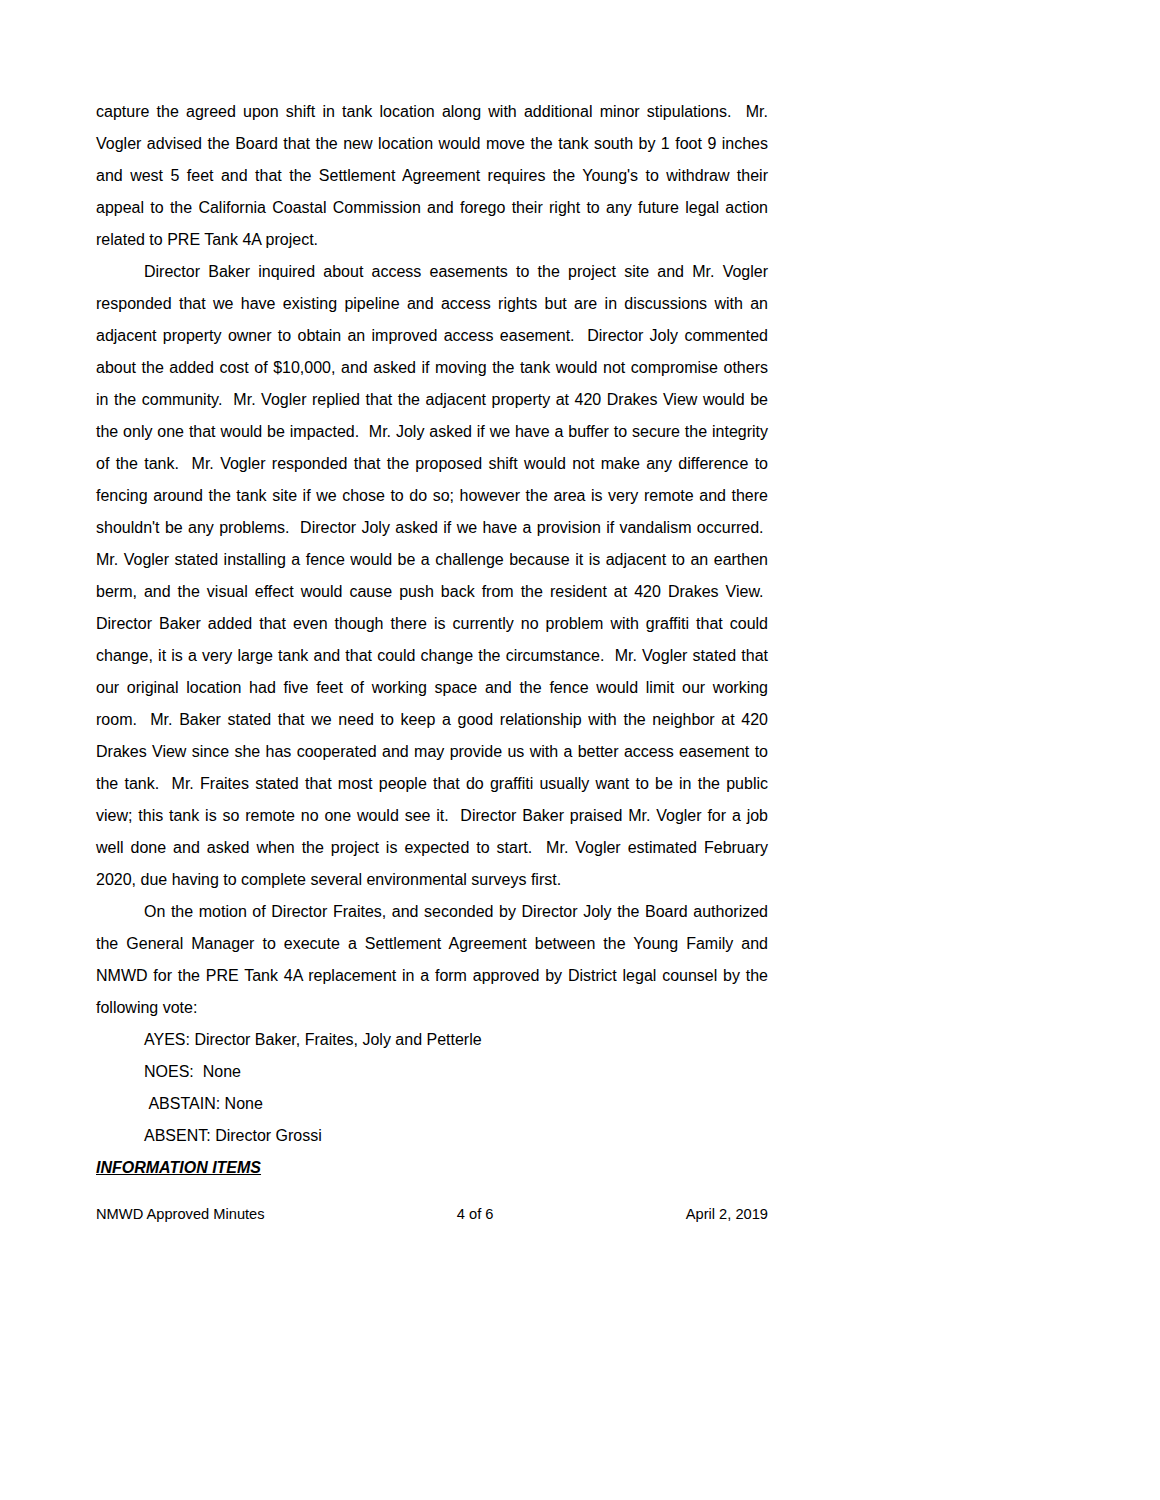capture the agreed upon shift in tank location along with additional minor stipulations. Mr. Vogler advised the Board that the new location would move the tank south by 1 foot 9 inches and west 5 feet and that the Settlement Agreement requires the Young's to withdraw their appeal to the California Coastal Commission and forego their right to any future legal action related to PRE Tank 4A project.
Director Baker inquired about access easements to the project site and Mr. Vogler responded that we have existing pipeline and access rights but are in discussions with an adjacent property owner to obtain an improved access easement. Director Joly commented about the added cost of $10,000, and asked if moving the tank would not compromise others in the community. Mr. Vogler replied that the adjacent property at 420 Drakes View would be the only one that would be impacted. Mr. Joly asked if we have a buffer to secure the integrity of the tank. Mr. Vogler responded that the proposed shift would not make any difference to fencing around the tank site if we chose to do so; however the area is very remote and there shouldn't be any problems. Director Joly asked if we have a provision if vandalism occurred. Mr. Vogler stated installing a fence would be a challenge because it is adjacent to an earthen berm, and the visual effect would cause push back from the resident at 420 Drakes View. Director Baker added that even though there is currently no problem with graffiti that could change, it is a very large tank and that could change the circumstance. Mr. Vogler stated that our original location had five feet of working space and the fence would limit our working room. Mr. Baker stated that we need to keep a good relationship with the neighbor at 420 Drakes View since she has cooperated and may provide us with a better access easement to the tank. Mr. Fraites stated that most people that do graffiti usually want to be in the public view; this tank is so remote no one would see it. Director Baker praised Mr. Vogler for a job well done and asked when the project is expected to start. Mr. Vogler estimated February 2020, due having to complete several environmental surveys first.
On the motion of Director Fraites, and seconded by Director Joly the Board authorized the General Manager to execute a Settlement Agreement between the Young Family and NMWD for the PRE Tank 4A replacement in a form approved by District legal counsel by the following vote:
AYES: Director Baker, Fraites, Joly and Petterle
NOES: None
ABSTAIN: None
ABSENT: Director Grossi
INFORMATION ITEMS
NMWD Approved Minutes 4 of 6 April 2, 2019